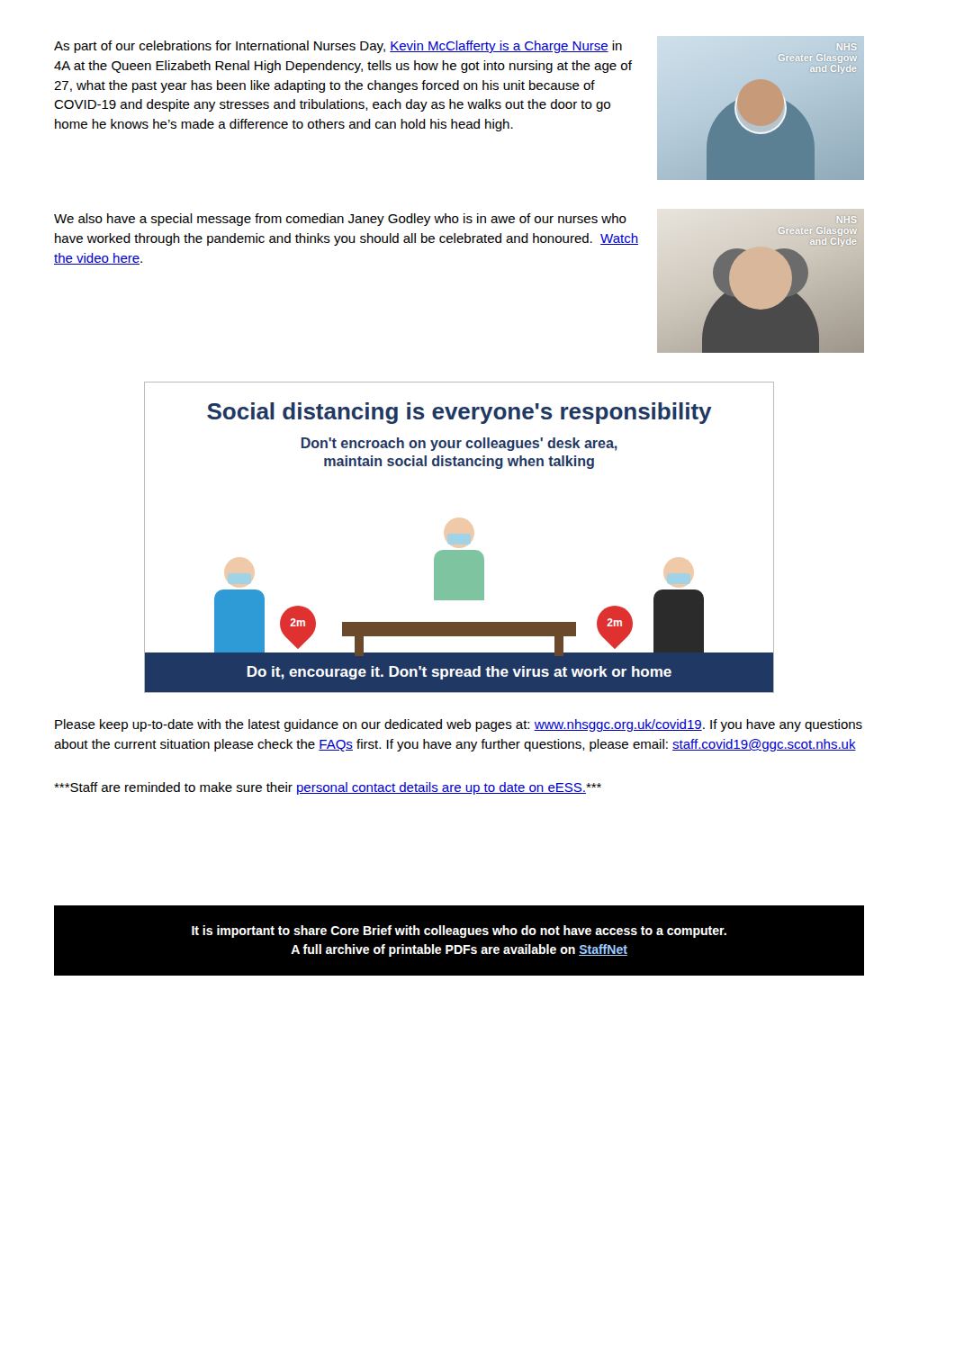NHS
Greater Glasgow
and Clyde
As part of our celebrations for International Nurses Day, Kevin McClafferty is a Charge Nurse in 4A at the Queen Elizabeth Renal High Dependency, tells us how he got into nursing at the age of 27, what the past year has been like adapting to the changes forced on his unit because of COVID-19 and despite any stresses and tribulations, each day as he walks out the door to go home he knows he’s made a difference to others and can hold his head high.
NHS
Greater Glasgow
and Clyde
We also have a special message from comedian Janey Godley who is in awe of our nurses who have worked through the pandemic and thinks you should all be celebrated and honoured. Watch the video here.
Social distancing is everyone's responsibility
Don't encroach on your colleagues' desk area,
maintain social distancing when talking
2m
2m
Do it, encourage it. Don't spread the virus at work or home
Please keep up-to-date with the latest guidance on our dedicated web pages at: www.nhsggc.org.uk/covid19. If you have any questions about the current situation please check the FAQs first. If you have any further questions, please email: staff.covid19@ggc.scot.nhs.uk
***Staff are reminded to make sure their personal contact details are up to date on eESS.***
It is important to share Core Brief with colleagues who do not have access to a computer.
A full archive of printable PDFs are available on StaffNet